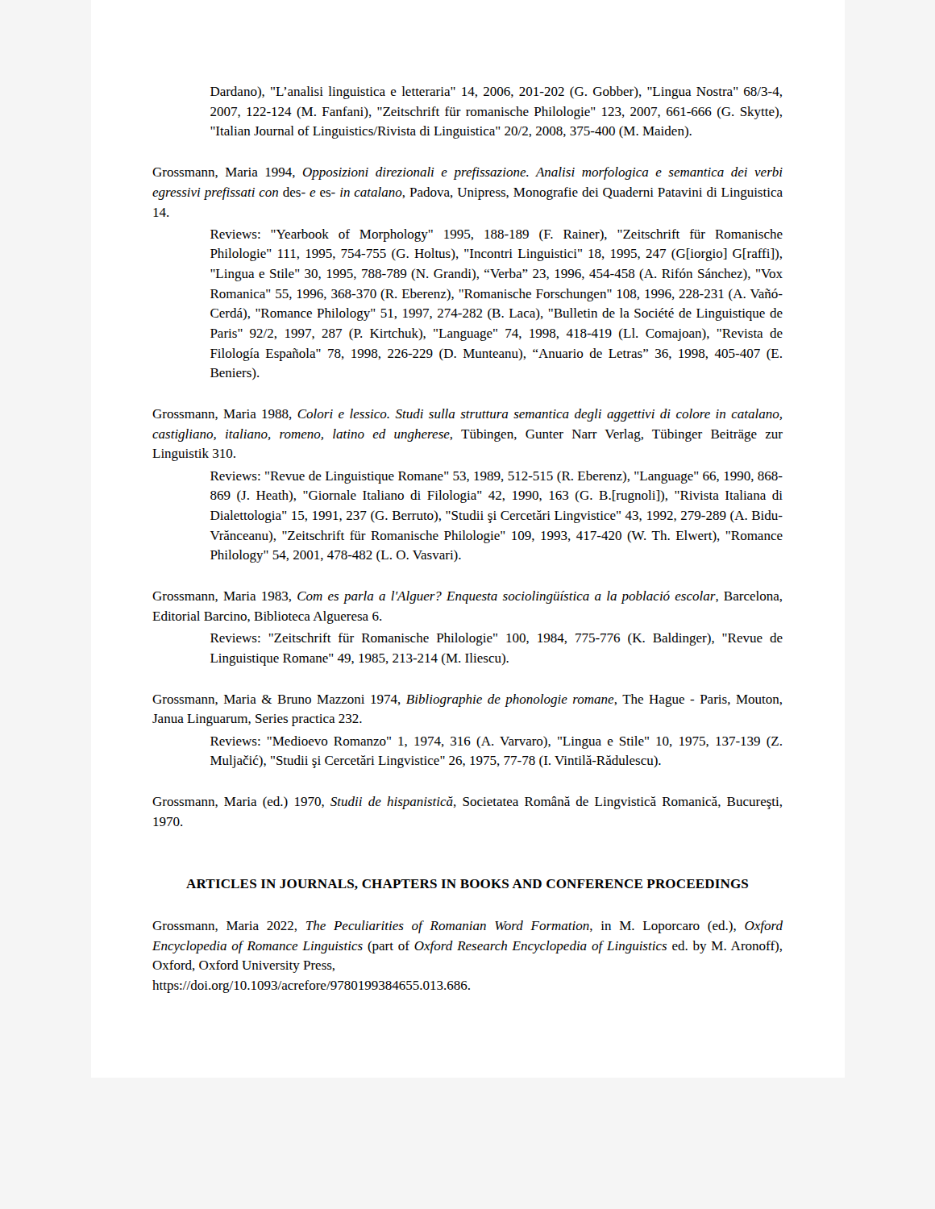Dardano), "L’analisi linguistica e letteraria" 14, 2006, 201-202 (G. Gobber), "Lingua Nostra" 68/3-4, 2007, 122-124 (M. Fanfani), "Zeitschrift für romanische Philologie" 123, 2007, 661-666 (G. Skytte), "Italian Journal of Linguistics/Rivista di Linguistica" 20/2, 2008, 375-400 (M. Maiden).
Grossmann, Maria 1994, Opposizioni direzionali e prefissazione. Analisi morfologica e semantica dei verbi egressivi prefissati con des- e es- in catalano, Padova, Unipress, Monografie dei Quaderni Patavini di Linguistica 14.
Reviews: "Yearbook of Morphology" 1995, 188-189 (F. Rainer), "Zeitschrift für Romanische Philologie" 111, 1995, 754-755 (G. Holtus), "Incontri Linguistici" 18, 1995, 247 (G[iorgio] G[raffi]), "Lingua e Stile" 30, 1995, 788-789 (N. Grandi), “Verba” 23, 1996, 454-458 (A. Rifón Sánchez), "Vox Romanica" 55, 1996, 368-370 (R. Eberenz), "Romanische Forschungen" 108, 1996, 228-231 (A. Vañó-Cerdá), "Romance Philology" 51, 1997, 274-282 (B. Laca), "Bulletin de la Société de Linguistique de Paris" 92/2, 1997, 287 (P. Kirtchuk), "Language" 74, 1998, 418-419 (Ll. Comajoan), "Revista de Filología Española" 78, 1998, 226-229 (D. Munteanu), “Anuario de Letras” 36, 1998, 405-407 (E. Beniers).
Grossmann, Maria 1988, Colori e lessico. Studi sulla struttura semantica degli aggettivi di colore in catalano, castigliano, italiano, romeno, latino ed ungherese, Tübingen, Gunter Narr Verlag, Tübinger Beiträge zur Linguistik 310.
Reviews: "Revue de Linguistique Romane" 53, 1989, 512-515 (R. Eberenz), "Language" 66, 1990, 868-869 (J. Heath), "Giornale Italiano di Filologia" 42, 1990, 163 (G. B.[rugnoli]), "Rivista Italiana di Dialettologia" 15, 1991, 237 (G. Berruto), "Studii şi Cercetări Lingvistice" 43, 1992, 279-289 (A. Bidu-Vrănceanu), "Zeitschrift für Romanische Philologie" 109, 1993, 417-420 (W. Th. Elwert), "Romance Philology" 54, 2001, 478-482 (L. O. Vasvari).
Grossmann, Maria 1983, Com es parla a l'Alguer? Enquesta sociolingüística a la població escolar, Barcelona, Editorial Barcino, Biblioteca Algueresa 6.
Reviews: "Zeitschrift für Romanische Philologie" 100, 1984, 775-776 (K. Baldinger), "Revue de Linguistique Romane" 49, 1985, 213-214 (M. Iliescu).
Grossmann, Maria & Bruno Mazzoni 1974, Bibliographie de phonologie romane, The Hague - Paris, Mouton, Janua Linguarum, Series practica 232.
Reviews: "Medioevo Romanzo" 1, 1974, 316 (A. Varvaro), "Lingua e Stile" 10, 1975, 137-139 (Z. Muljačić), "Studii şi Cercetări Lingvistice" 26, 1975, 77-78 (I. Vintilă-Rădulescu).
Grossmann, Maria (ed.) 1970, Studii de hispanistică, Societatea Română de Lingvistică Romanică, Bucureşti, 1970.
ARTICLES IN JOURNALS, CHAPTERS IN BOOKS AND CONFERENCE PROCEEDINGS
Grossmann, Maria 2022, The Peculiarities of Romanian Word Formation, in M. Loporcaro (ed.), Oxford Encyclopedia of Romance Linguistics (part of Oxford Research Encyclopedia of Linguistics ed. by M. Aronoff), Oxford, Oxford University Press,
https://doi.org/10.1093/acrefore/9780199384655.013.686.